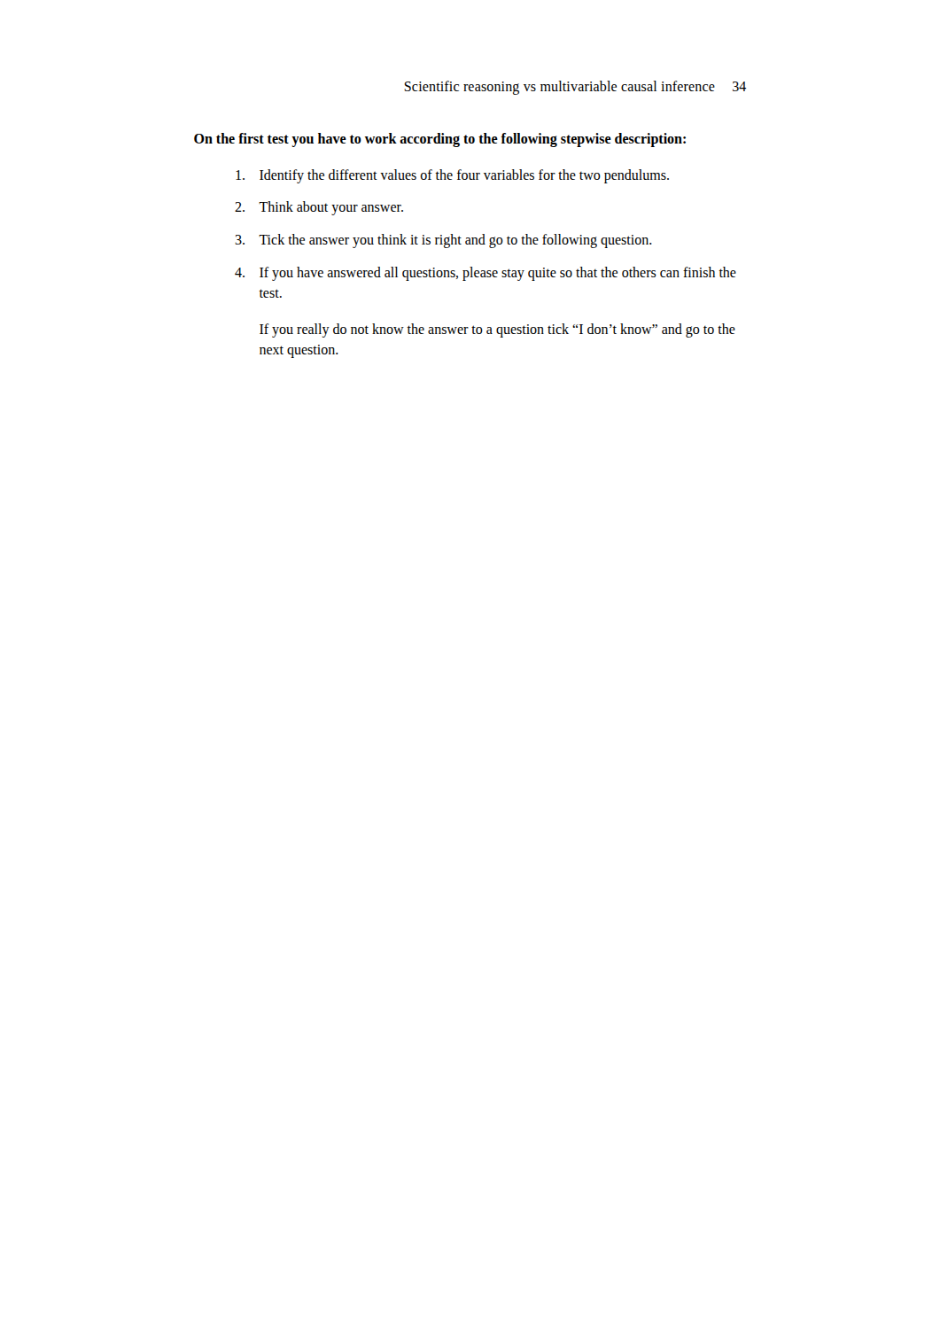Scientific reasoning vs multivariable causal inference34
On the first test you have to work according to the following stepwise description:
Identify the different values of the four variables for the two pendulums.
Think about your answer.
Tick the answer you think it is right and go to the following question.
If you have answered all questions, please stay quite so that the others can finish the test.
If you really do not know the answer to a question tick “I don’t know” and go to the next question.